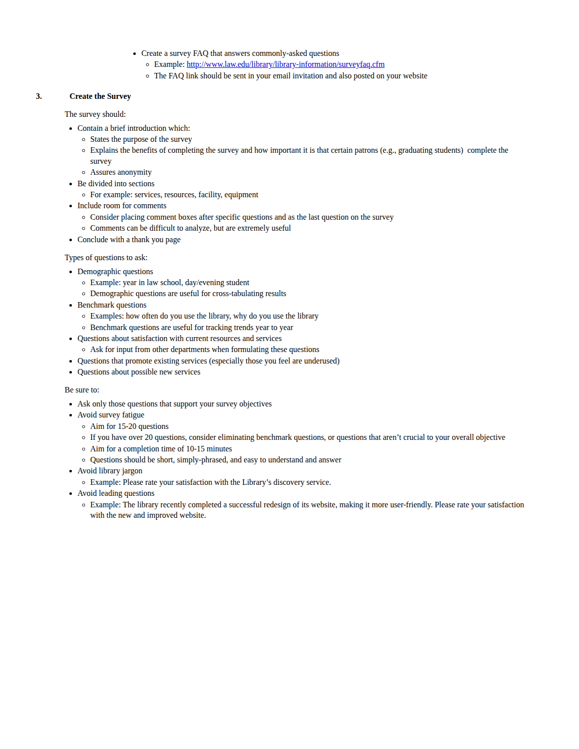Create a survey FAQ that answers commonly-asked questions
Example: http://www.law.edu/library/library-information/surveyfaq.cfm
The FAQ link should be sent in your email invitation and also posted on your website
Create the Survey
The survey should:
Contain a brief introduction which:
States the purpose of the survey
Explains the benefits of completing the survey and how important it is that certain patrons (e.g., graduating students) complete the survey
Assures anonymity
Be divided into sections
For example: services, resources, facility, equipment
Include room for comments
Consider placing comment boxes after specific questions and as the last question on the survey
Comments can be difficult to analyze, but are extremely useful
Conclude with a thank you page
Types of questions to ask:
Demographic questions
Example: year in law school, day/evening student
Demographic questions are useful for cross-tabulating results
Benchmark questions
Examples: how often do you use the library, why do you use the library
Benchmark questions are useful for tracking trends year to year
Questions about satisfaction with current resources and services
Ask for input from other departments when formulating these questions
Questions that promote existing services (especially those you feel are underused)
Questions about possible new services
Be sure to:
Ask only those questions that support your survey objectives
Avoid survey fatigue
Aim for 15-20 questions
If you have over 20 questions, consider eliminating benchmark questions, or questions that aren’t crucial to your overall objective
Aim for a completion time of 10-15 minutes
Questions should be short, simply-phrased, and easy to understand and answer
Avoid library jargon
Example: Please rate your satisfaction with the Library’s discovery service.
Avoid leading questions
Example: The library recently completed a successful redesign of its website, making it more user-friendly. Please rate your satisfaction with the new and improved website.